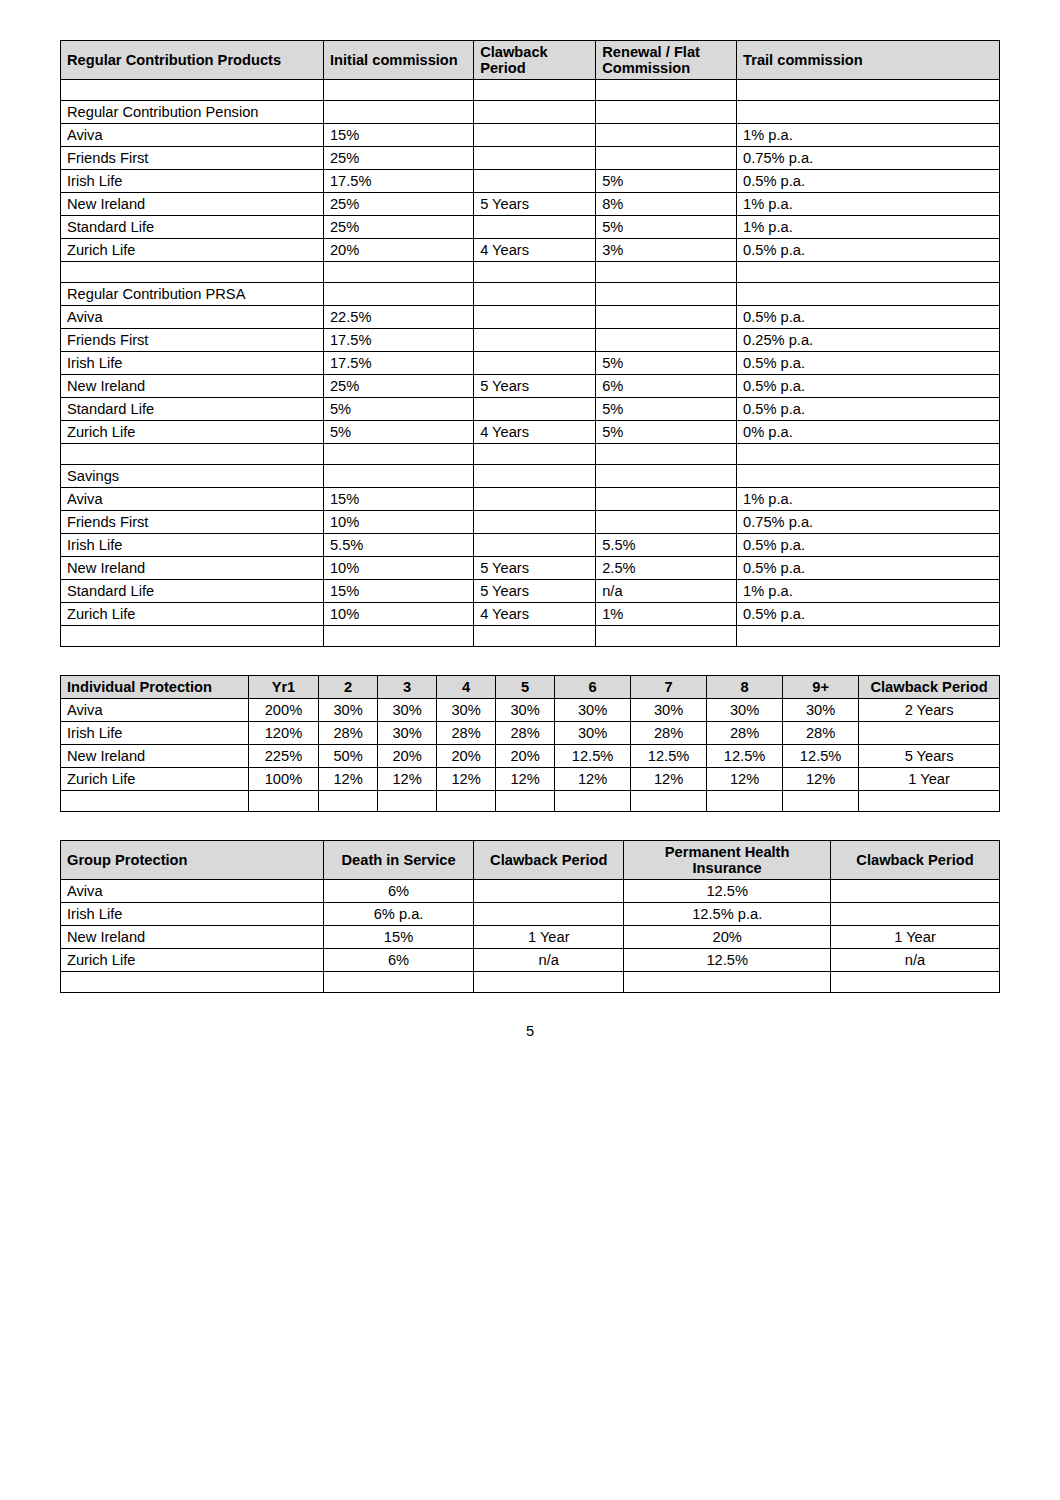| Regular Contribution Products | Initial commission | Clawback Period | Renewal / Flat Commission | Trail commission |
| --- | --- | --- | --- | --- |
| Regular Contribution Pension | | | | |
| Aviva | 15% | | | 1% p.a. |
| Friends First | 25% | | | 0.75% p.a. |
| Irish Life | 17.5% | | 5% | 0.5% p.a. |
| New Ireland | 25% | 5 Years | 8% | 1% p.a. |
| Standard Life | 25% | | 5% | 1% p.a. |
| Zurich Life | 20% | 4 Years | 3% | 0.5% p.a. |
| Regular Contribution PRSA | | | | |
| Aviva | 22.5% | | | 0.5% p.a. |
| Friends First | 17.5% | | | 0.25% p.a. |
| Irish Life | 17.5% | | 5% | 0.5% p.a. |
| New Ireland | 25% | 5 Years | 6% | 0.5% p.a. |
| Standard Life | 5% | | 5% | 0.5% p.a. |
| Zurich Life | 5% | 4 Years | 5% | 0% p.a. |
| Savings | | | | |
| Aviva | 15% | | | 1% p.a. |
| Friends First | 10% | | | 0.75% p.a. |
| Irish Life | 5.5% | | 5.5% | 0.5% p.a. |
| New Ireland | 10% | 5 Years | 2.5% | 0.5% p.a. |
| Standard Life | 15% | 5 Years | n/a | 1% p.a. |
| Zurich Life | 10% | 4 Years | 1% | 0.5% p.a. |
| Individual Protection | Yr1 | 2 | 3 | 4 | 5 | 6 | 7 | 8 | 9+ | Clawback Period |
| --- | --- | --- | --- | --- | --- | --- | --- | --- | --- | --- |
| Aviva | 200% | 30% | 30% | 30% | 30% | 30% | 30% | 30% | 30% | 2 Years |
| Irish Life | 120% | 28% | 30% | 28% | 28% | 30% | 28% | 28% | 28% | |
| New Ireland | 225% | 50% | 20% | 20% | 20% | 12.5% | 12.5% | 12.5% | 12.5% | 5 Years |
| Zurich Life | 100% | 12% | 12% | 12% | 12% | 12% | 12% | 12% | 12% | 1 Year |
| Group Protection | Death in Service | Clawback Period | Permanent Health Insurance | Clawback Period |
| --- | --- | --- | --- | --- |
| Aviva | 6% | | 12.5% | |
| Irish Life | 6% p.a. | | 12.5% p.a. | |
| New Ireland | 15% | 1 Year | 20% | 1 Year |
| Zurich Life | 6% | n/a | 12.5% | n/a |
5